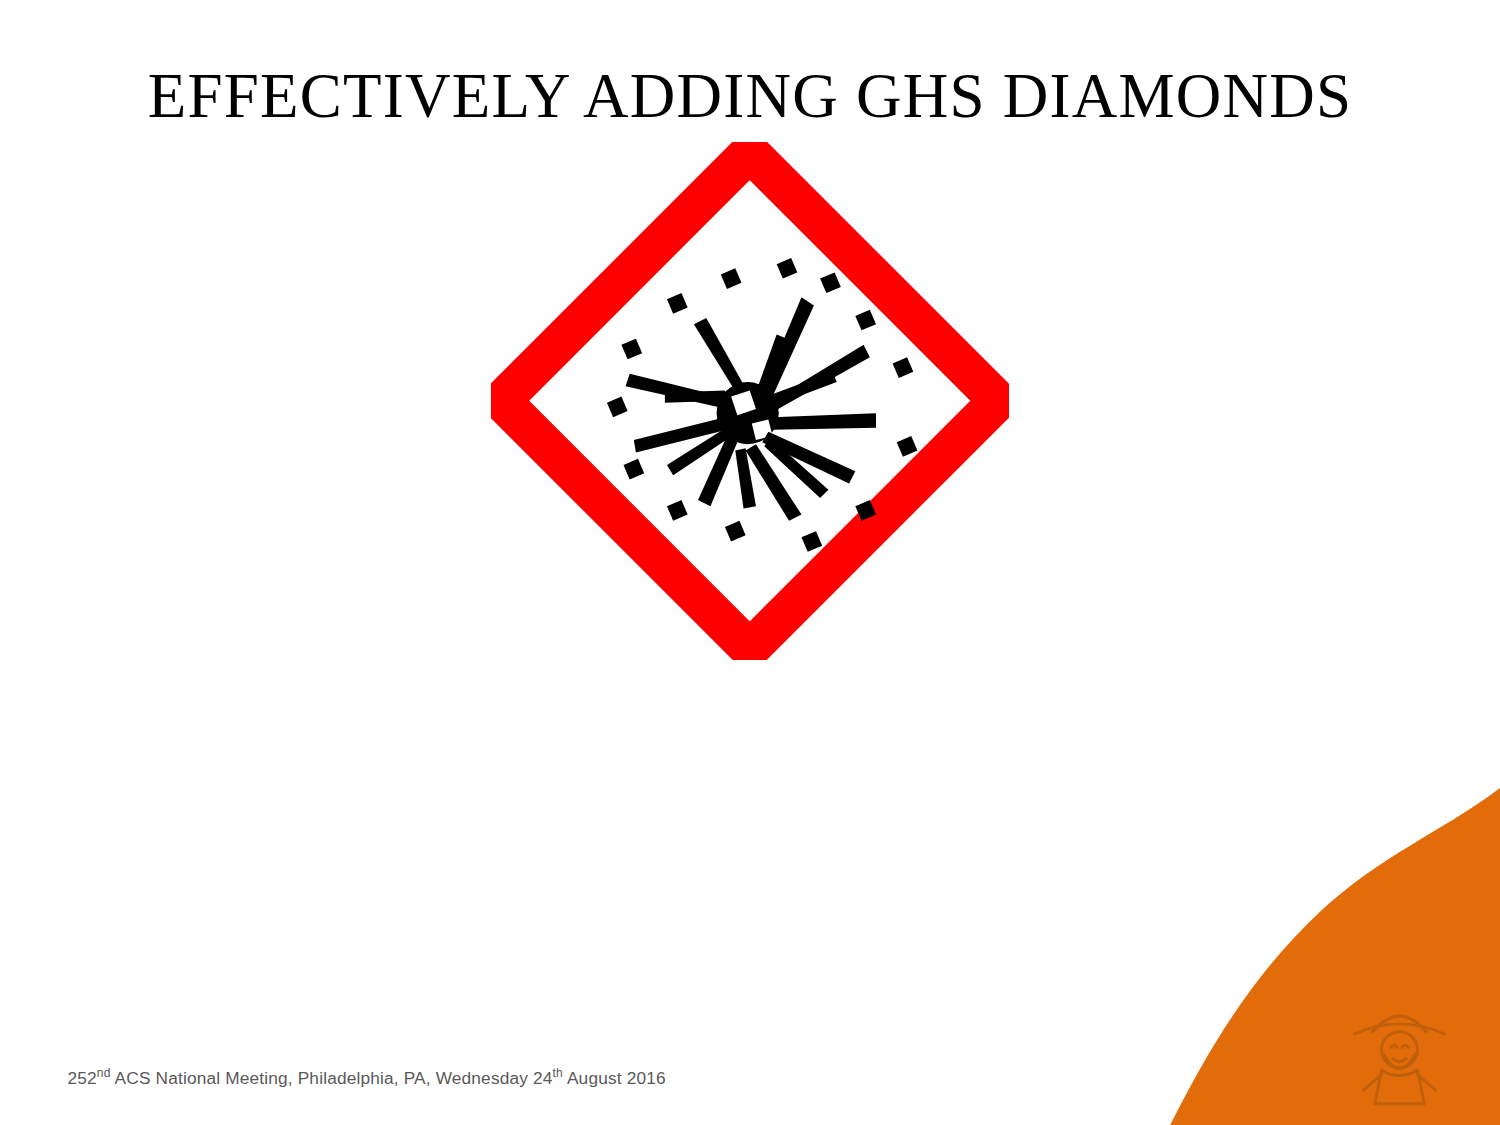Effectively Adding GHS Diamonds
252nd ACS National Meeting, Philadelphia, PA, Wednesday 24th August 2016